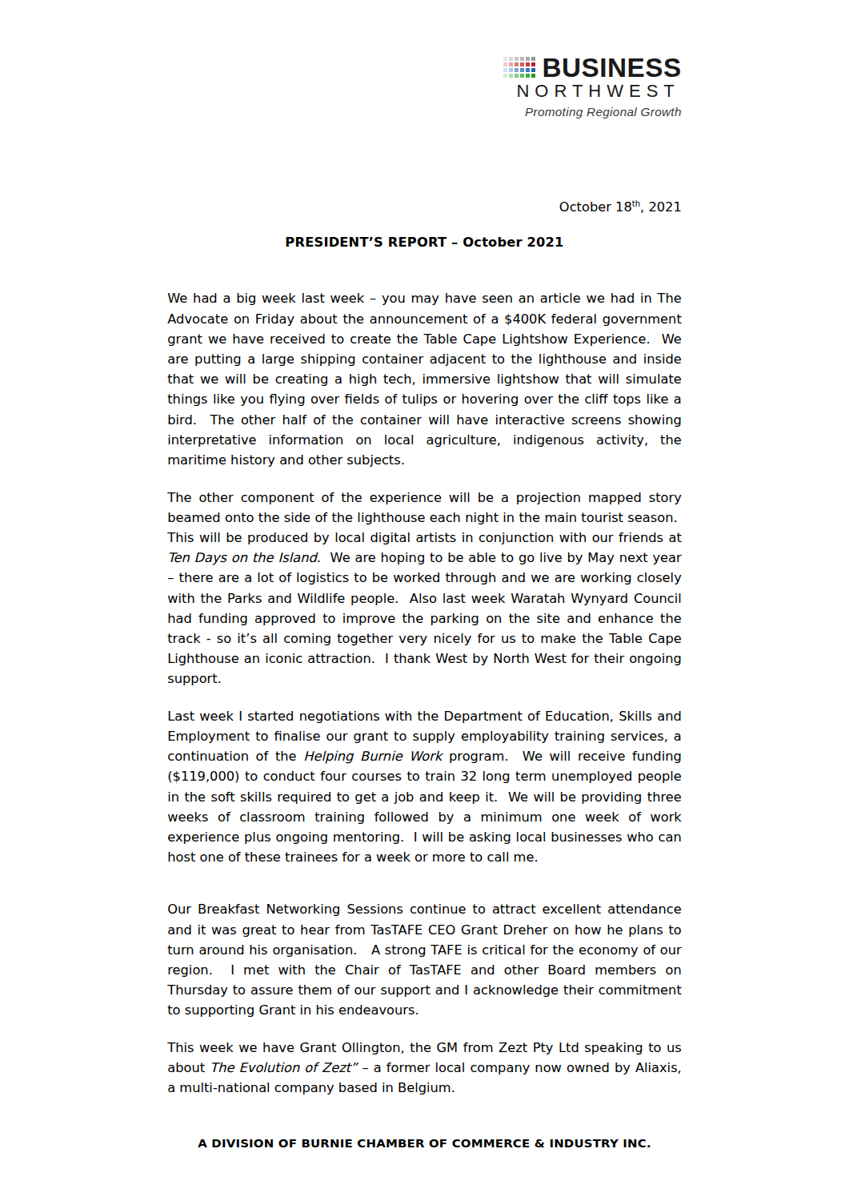BUSINESS
NORTHWEST
Promoting Regional Growth
October 18th, 2021
PRESIDENT’S REPORT – October 2021
We had a big week last week – you may have seen an article we had in The Advocate on Friday about the announcement of a $400K federal government grant we have received to create the Table Cape Lightshow Experience. We are putting a large shipping container adjacent to the lighthouse and inside that we will be creating a high tech, immersive lightshow that will simulate things like you flying over fields of tulips or hovering over the cliff tops like a bird. The other half of the container will have interactive screens showing interpretative information on local agriculture, indigenous activity, the maritime history and other subjects.
The other component of the experience will be a projection mapped story beamed onto the side of the lighthouse each night in the main tourist season. This will be produced by local digital artists in conjunction with our friends at Ten Days on the Island. We are hoping to be able to go live by May next year – there are a lot of logistics to be worked through and we are working closely with the Parks and Wildlife people. Also last week Waratah Wynyard Council had funding approved to improve the parking on the site and enhance the track - so it’s all coming together very nicely for us to make the Table Cape Lighthouse an iconic attraction. I thank West by North West for their ongoing support.
Last week I started negotiations with the Department of Education, Skills and Employment to finalise our grant to supply employability training services, a continuation of the Helping Burnie Work program. We will receive funding ($119,000) to conduct four courses to train 32 long term unemployed people in the soft skills required to get a job and keep it. We will be providing three weeks of classroom training followed by a minimum one week of work experience plus ongoing mentoring. I will be asking local businesses who can host one of these trainees for a week or more to call me.
Our Breakfast Networking Sessions continue to attract excellent attendance and it was great to hear from TasTAFE CEO Grant Dreher on how he plans to turn around his organisation. A strong TAFE is critical for the economy of our region. I met with the Chair of TasTAFE and other Board members on Thursday to assure them of our support and I acknowledge their commitment to supporting Grant in his endeavours.
This week we have Grant Ollington, the GM from Zezt Pty Ltd speaking to us about The Evolution of Zezt” – a former local company now owned by Aliaxis, a multi-national company based in Belgium.
A DIVISION OF BURNIE CHAMBER OF COMMERCE & INDUSTRY INC.